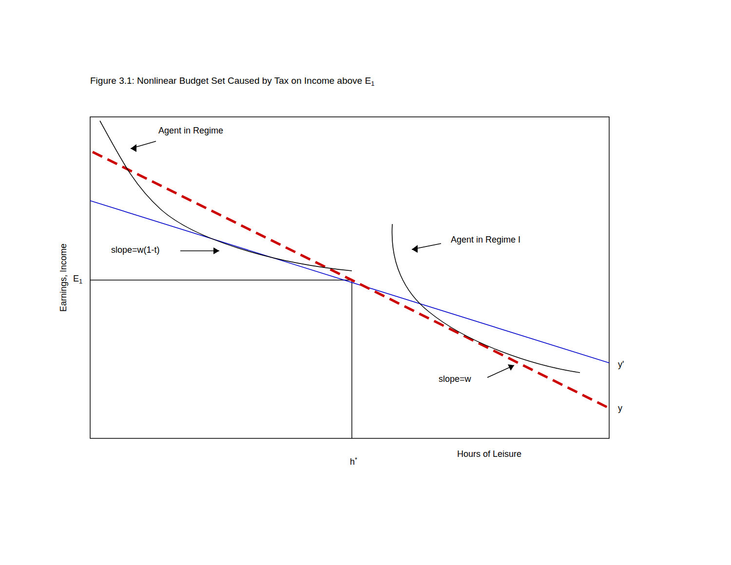Figure 3.1: Nonlinear Budget Set Caused by Tax on Income above E1
Agent in Regime
Agent in Regime I
slope=w(1-t)
slope=w
E1
Earnings, Income
Hours of Leisure
h*
y'
y